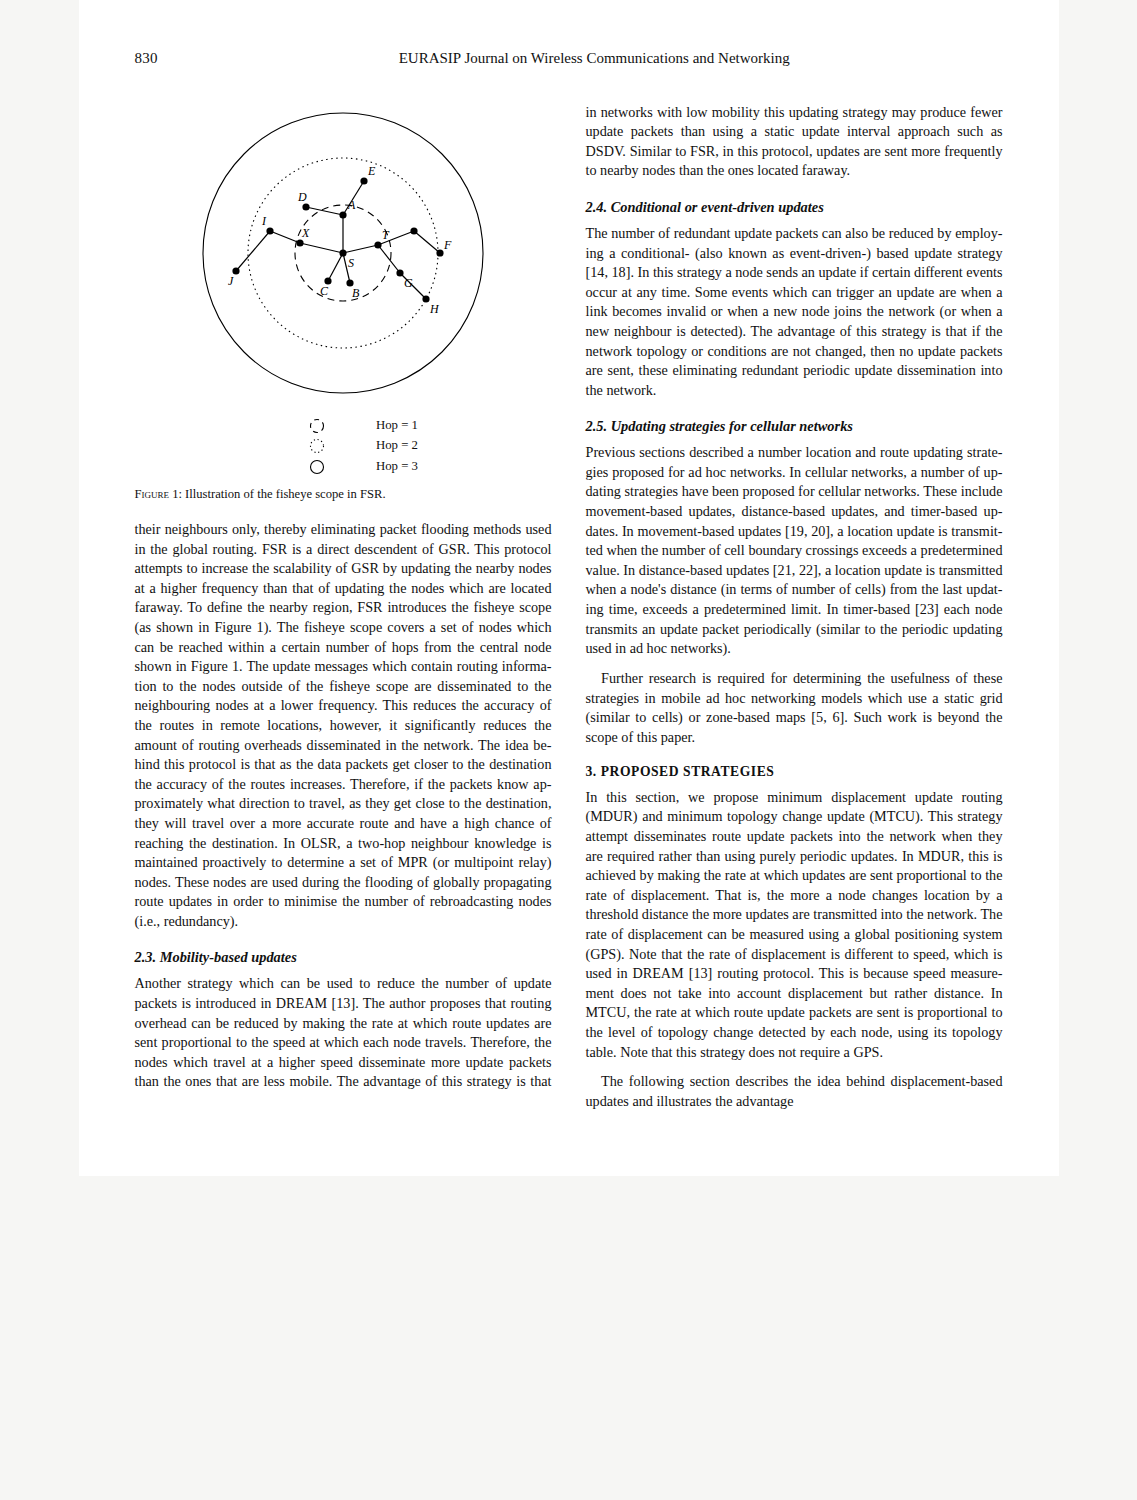830 EURASIP Journal on Wireless Communications and Networking
S A E D X I J T F G H C B
Hop = 1
Hop = 2
Hop = 3
Figure 1: Illustration of the fisheye scope in FSR.
their neighbours only, thereby eliminating packet flooding methods used in the global routing. FSR is a direct descendent of GSR. This protocol attempts to increase the scalability of GSR by updating the nearby nodes at a higher frequency than that of updating the nodes which are located faraway. To define the nearby region, FSR introduces the fisheye scope (as shown in Figure 1). The fisheye scope covers a set of nodes which can be reached within a certain number of hops from the central node shown in Figure 1. The update messages which contain routing information to the nodes outside of the fisheye scope are disseminated to the neighbouring nodes at a lower frequency. This reduces the accuracy of the routes in remote locations, however, it significantly reduces the amount of routing overheads disseminated in the network. The idea behind this protocol is that as the data packets get closer to the destination the accuracy of the routes increases. Therefore, if the packets know approximately what direction to travel, as they get close to the destination, they will travel over a more accurate route and have a high chance of reaching the destination. In OLSR, a two-hop neighbour knowledge is maintained proactively to determine a set of MPR (or multipoint relay) nodes. These nodes are used during the flooding of globally propagating route updates in order to minimise the number of rebroadcasting nodes (i.e., redundancy).
2.3. Mobility-based updates
Another strategy which can be used to reduce the number of update packets is introduced in DREAM [13]. The author proposes that routing overhead can be reduced by making the rate at which route updates are sent proportional to the speed at which each node travels. Therefore, the nodes which travel at a higher speed disseminate more update packets than the ones that are less mobile. The advantage of this strategy is that in networks with low mobility this updating strategy may produce fewer update packets than using a static update interval approach such as DSDV. Similar to FSR, in this protocol, updates are sent more frequently to nearby nodes than the ones located faraway.
2.4. Conditional or event-driven updates
The number of redundant update packets can also be reduced by employing a conditional- (also known as event-driven-) based update strategy [14, 18]. In this strategy a node sends an update if certain different events occur at any time. Some events which can trigger an update are when a link becomes invalid or when a new node joins the network (or when a new neighbour is detected). The advantage of this strategy is that if the network topology or conditions are not changed, then no update packets are sent, these eliminating redundant periodic update dissemination into the network.
2.5. Updating strategies for cellular networks
Previous sections described a number location and route updating strategies proposed for ad hoc networks. In cellular networks, a number of updating strategies have been proposed for cellular networks. These include movement-based updates, distance-based updates, and timer-based updates. In movement-based updates [19, 20], a location update is transmitted when the number of cell boundary crossings exceeds a predetermined value. In distance-based updates [21, 22], a location update is transmitted when a node's distance (in terms of number of cells) from the last updating time, exceeds a predetermined limit. In timer-based [23] each node transmits an update packet periodically (similar to the periodic updating used in ad hoc networks).
Further research is required for determining the usefulness of these strategies in mobile ad hoc networking models which use a static grid (similar to cells) or zone-based maps [5, 6]. Such work is beyond the scope of this paper.
3. PROPOSED STRATEGIES
In this section, we propose minimum displacement update routing (MDUR) and minimum topology change update (MTCU). This strategy attempt disseminates route update packets into the network when they are required rather than using purely periodic updates. In MDUR, this is achieved by making the rate at which updates are sent proportional to the rate of displacement. That is, the more a node changes location by a threshold distance the more updates are transmitted into the network. The rate of displacement can be measured using a global positioning system (GPS). Note that the rate of displacement is different to speed, which is used in DREAM [13] routing protocol. This is because speed measurement does not take into account displacement but rather distance. In MTCU, the rate at which route update packets are sent is proportional to the level of topology change detected by each node, using its topology table. Note that this strategy does not require a GPS.
The following section describes the idea behind displacement-based updates and illustrates the advantage